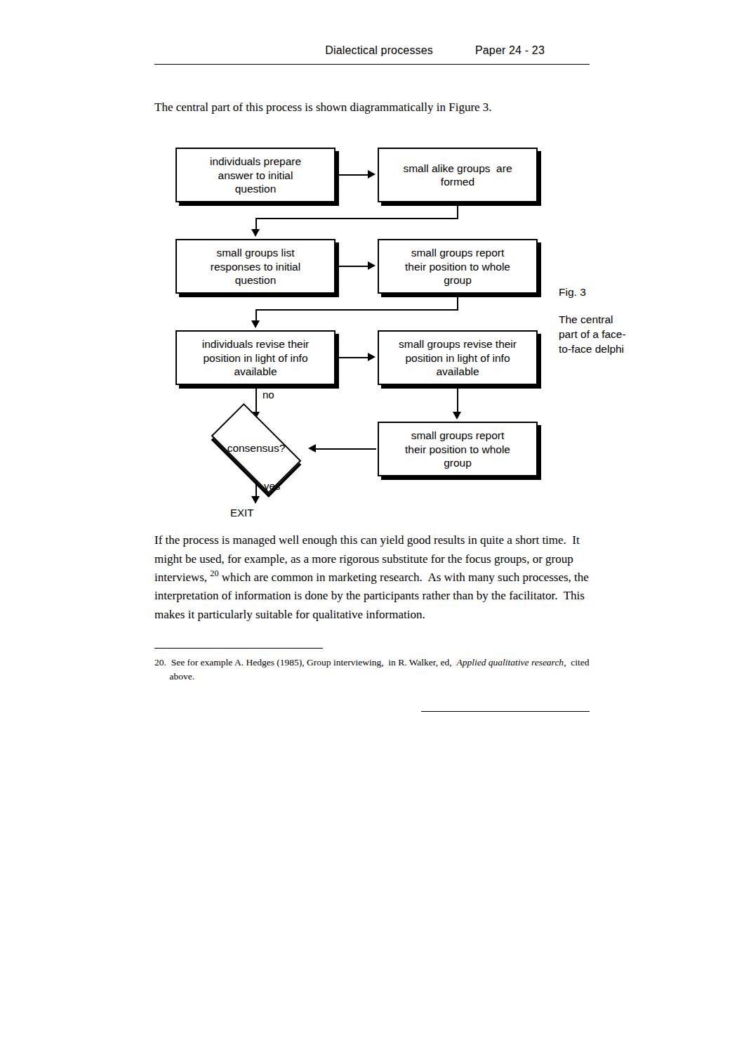Dialectical processes Paper 24 - 23
The central part of this process is shown diagrammatically in Figure 3.
individuals prepare
answer to initial
question
small alike groups are
formed
small groups list
responses to initial
question
small groups report
their position to whole
group
individuals revise their
position in light of info
available
small groups revise their
position in light of info
available
no
small groups report
their position to whole
group
consensus?
yes
EXIT
Fig. 3
The central
part of a face-
to-face delphi
If the process is managed well enough this can yield good results in quite a short time. It might be used, for example, as a more rigorous substitute for the focus groups, or group interviews, 20 which are common in marketing research. As with many such processes, the interpretation of information is done by the participants rather than by the facilitator. This makes it particularly suitable for qualitative information.
20. See for example A. Hedges (1985), Group interviewing, in R. Walker, ed, Applied qualitative research, cited above.